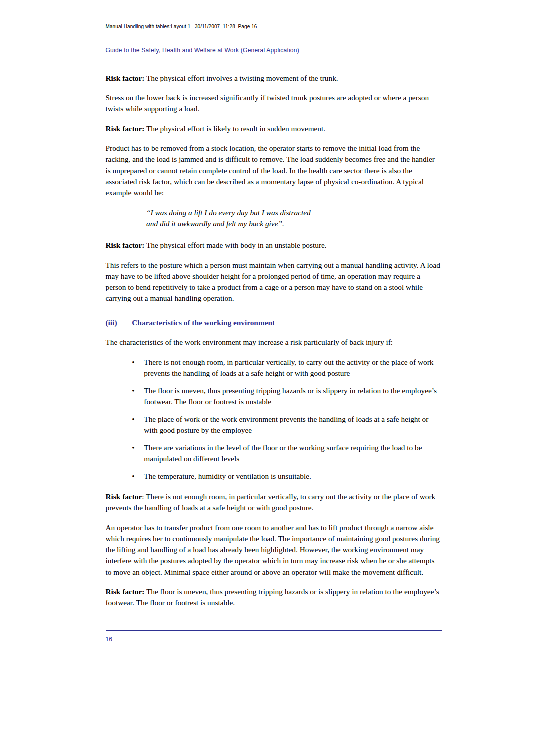Manual Handling with tables:Layout 1 30/11/2007 11:28 Page 16
Guide to the Safety, Health and Welfare at Work (General Application)
Risk factor: The physical effort involves a twisting movement of the trunk.
Stress on the lower back is increased significantly if twisted trunk postures are adopted or where a person twists while supporting a load.
Risk factor: The physical effort is likely to result in sudden movement.
Product has to be removed from a stock location, the operator starts to remove the initial load from the racking, and the load is jammed and is difficult to remove. The load suddenly becomes free and the handler is unprepared or cannot retain complete control of the load. In the health care sector there is also the associated risk factor, which can be described as a momentary lapse of physical co-ordination. A typical example would be:
“I was doing a lift I do every day but I was distracted
and did it awkwardly and felt my back give”.
Risk factor: The physical effort made with body in an unstable posture.
This refers to the posture which a person must maintain when carrying out a manual handling activity. A load may have to be lifted above shoulder height for a prolonged period of time, an operation may require a person to bend repetitively to take a product from a cage or a person may have to stand on a stool while carrying out a manual handling operation.
(iii) Characteristics of the working environment
The characteristics of the work environment may increase a risk particularly of back injury if:
There is not enough room, in particular vertically, to carry out the activity or the place of work prevents the handling of loads at a safe height or with good posture
The floor is uneven, thus presenting tripping hazards or is slippery in relation to the employee’s footwear. The floor or footrest is unstable
The place of work or the work environment prevents the handling of loads at a safe height or with good posture by the employee
There are variations in the level of the floor or the working surface requiring the load to be manipulated on different levels
The temperature, humidity or ventilation is unsuitable.
Risk factor: There is not enough room, in particular vertically, to carry out the activity or the place of work prevents the handling of loads at a safe height or with good posture.
An operator has to transfer product from one room to another and has to lift product through a narrow aisle which requires her to continuously manipulate the load. The importance of maintaining good postures during the lifting and handling of a load has already been highlighted. However, the working environment may interfere with the postures adopted by the operator which in turn may increase risk when he or she attempts to move an object. Minimal space either around or above an operator will make the movement difficult.
Risk factor: The floor is uneven, thus presenting tripping hazards or is slippery in relation to the employee’s footwear. The floor or footrest is unstable.
16